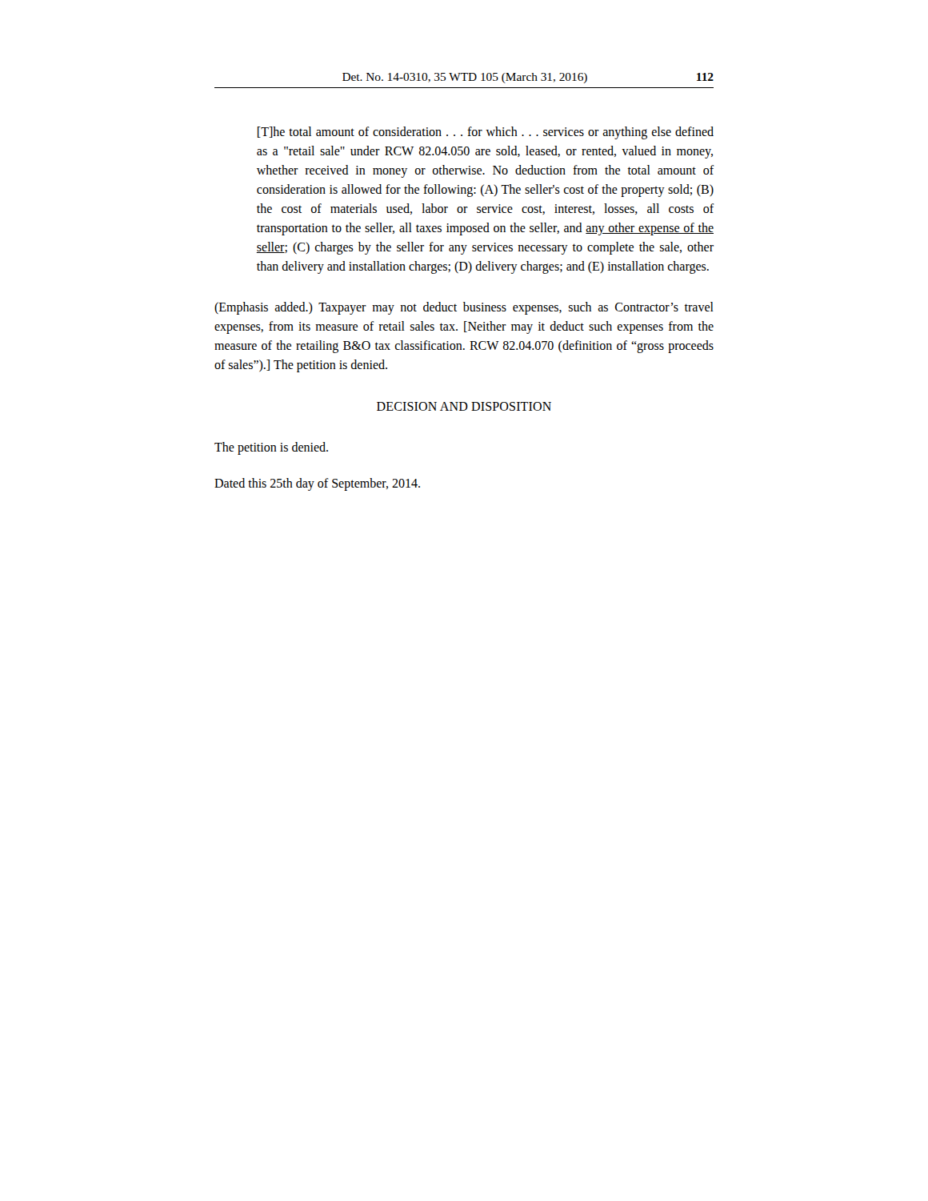Det. No. 14-0310, 35 WTD 105 (March 31, 2016)
112
[T]he total amount of consideration . . . for which . . . services or anything else defined as a "retail sale" under RCW 82.04.050 are sold, leased, or rented, valued in money, whether received in money or otherwise. No deduction from the total amount of consideration is allowed for the following: (A) The seller's cost of the property sold; (B) the cost of materials used, labor or service cost, interest, losses, all costs of transportation to the seller, all taxes imposed on the seller, and any other expense of the seller; (C) charges by the seller for any services necessary to complete the sale, other than delivery and installation charges; (D) delivery charges; and (E) installation charges.
(Emphasis added.) Taxpayer may not deduct business expenses, such as Contractor’s travel expenses, from its measure of retail sales tax. [Neither may it deduct such expenses from the measure of the retailing B&O tax classification. RCW 82.04.070 (definition of “gross proceeds of sales”).] The petition is denied.
DECISION AND DISPOSITION
The petition is denied.
Dated this 25th day of September, 2014.